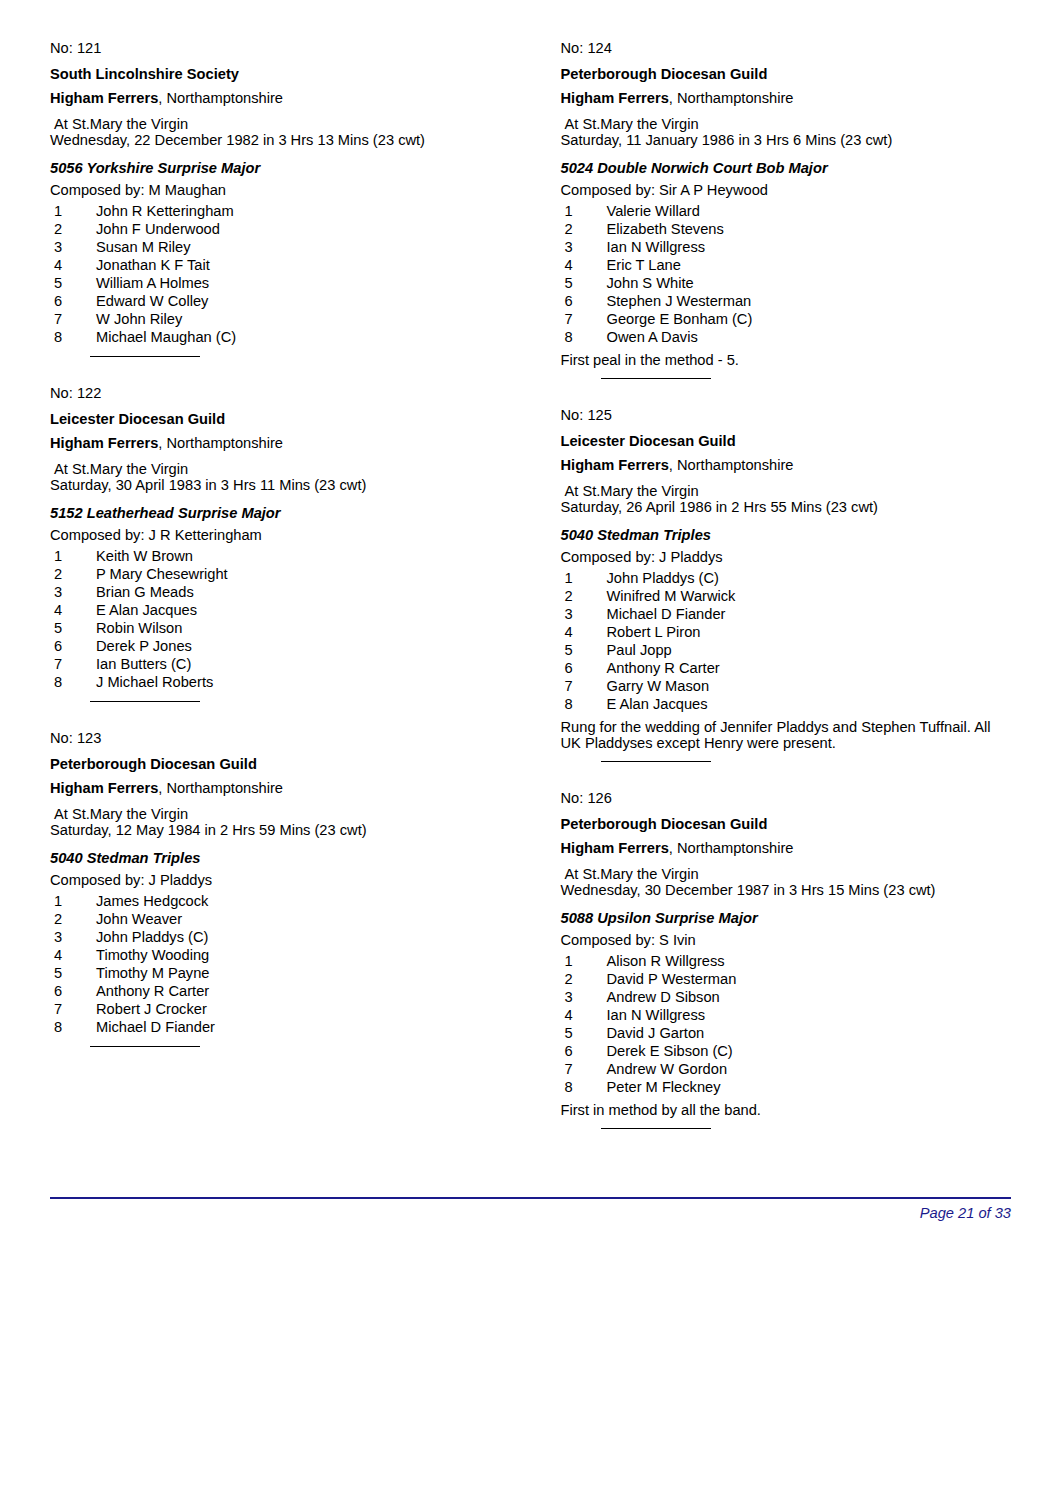No: 121
South Lincolnshire Society
Higham Ferrers, Northamptonshire
At St.Mary the Virgin
Wednesday, 22 December 1982 in 3 Hrs 13 Mins (23 cwt)
5056 Yorkshire Surprise Major
Composed by: M Maughan
| 1 | John R Ketteringham |
| 2 | John F Underwood |
| 3 | Susan M Riley |
| 4 | Jonathan K F Tait |
| 5 | William A Holmes |
| 6 | Edward W Colley |
| 7 | W John Riley |
| 8 | Michael Maughan (C) |
No: 122
Leicester Diocesan Guild
Higham Ferrers, Northamptonshire
At St.Mary the Virgin
Saturday, 30 April 1983 in 3 Hrs 11 Mins (23 cwt)
5152 Leatherhead Surprise Major
Composed by: J R Ketteringham
| 1 | Keith W Brown |
| 2 | P Mary Chesewright |
| 3 | Brian G Meads |
| 4 | E Alan Jacques |
| 5 | Robin Wilson |
| 6 | Derek P Jones |
| 7 | Ian Butters (C) |
| 8 | J Michael Roberts |
No: 123
Peterborough Diocesan Guild
Higham Ferrers, Northamptonshire
At St.Mary the Virgin
Saturday, 12 May 1984 in 2 Hrs 59 Mins (23 cwt)
5040 Stedman Triples
Composed by: J Pladdys
| 1 | James Hedgcock |
| 2 | John Weaver |
| 3 | John Pladdys (C) |
| 4 | Timothy Wooding |
| 5 | Timothy M Payne |
| 6 | Anthony R Carter |
| 7 | Robert J Crocker |
| 8 | Michael D Fiander |
No: 124
Peterborough Diocesan Guild
Higham Ferrers, Northamptonshire
At St.Mary the Virgin
Saturday, 11 January 1986 in 3 Hrs 6 Mins (23 cwt)
5024 Double Norwich Court Bob Major
Composed by: Sir A P Heywood
| 1 | Valerie Willard |
| 2 | Elizabeth Stevens |
| 3 | Ian N Willgress |
| 4 | Eric T Lane |
| 5 | John S White |
| 6 | Stephen J Westerman |
| 7 | George E Bonham (C) |
| 8 | Owen A Davis |
First peal in the method - 5.
No: 125
Leicester Diocesan Guild
Higham Ferrers, Northamptonshire
At St.Mary the Virgin
Saturday, 26 April 1986 in 2 Hrs 55 Mins (23 cwt)
5040 Stedman Triples
Composed by: J Pladdys
| 1 | John Pladdys (C) |
| 2 | Winifred M Warwick |
| 3 | Michael D Fiander |
| 4 | Robert L Piron |
| 5 | Paul Jopp |
| 6 | Anthony R Carter |
| 7 | Garry W Mason |
| 8 | E Alan Jacques |
Rung for the wedding of Jennifer Pladdys and Stephen Tuffnail. All UK Pladdyses except Henry were present.
No: 126
Peterborough Diocesan Guild
Higham Ferrers, Northamptonshire
At St.Mary the Virgin
Wednesday, 30 December 1987 in 3 Hrs 15 Mins (23 cwt)
5088 Upsilon Surprise Major
Composed by: S Ivin
| 1 | Alison R Willgress |
| 2 | David P Westerman |
| 3 | Andrew D Sibson |
| 4 | Ian N Willgress |
| 5 | David J Garton |
| 6 | Derek E Sibson (C) |
| 7 | Andrew W Gordon |
| 8 | Peter M Fleckney |
First in method by all the band.
Page 21 of 33